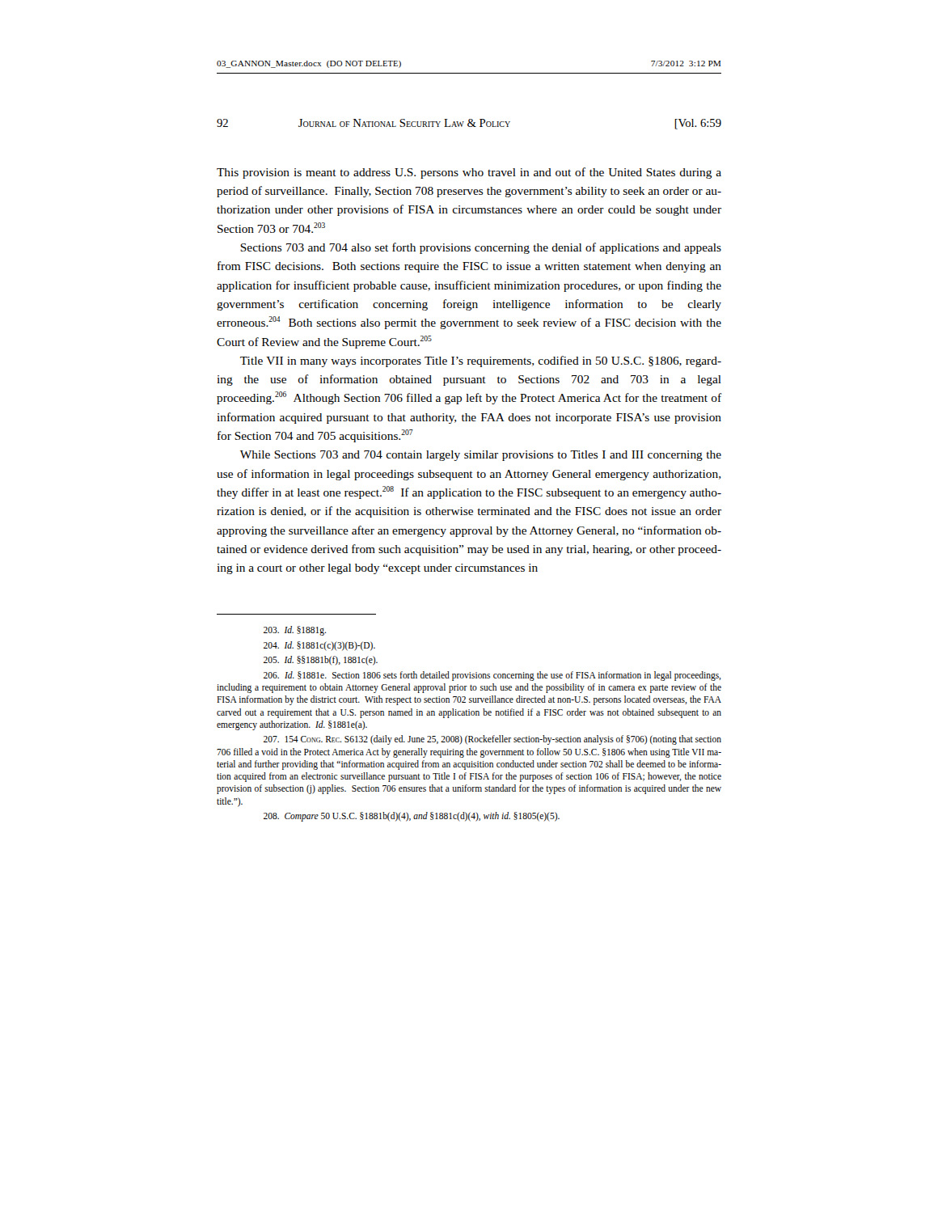03_GANNON_Master.docx (DO NOT DELETE) 7/3/2012 3:12 PM
92 Journal of National Security Law & Policy [Vol. 6:59
This provision is meant to address U.S. persons who travel in and out of the United States during a period of surveillance. Finally, Section 708 preserves the government’s ability to seek an order or authorization under other provisions of FISA in circumstances where an order could be sought under Section 703 or 704.203
Sections 703 and 704 also set forth provisions concerning the denial of applications and appeals from FISC decisions. Both sections require the FISC to issue a written statement when denying an application for insufficient probable cause, insufficient minimization procedures, or upon finding the government’s certification concerning foreign intelligence information to be clearly erroneous.204 Both sections also permit the government to seek review of a FISC decision with the Court of Review and the Supreme Court.205
Title VII in many ways incorporates Title I’s requirements, codified in 50 U.S.C. §1806, regarding the use of information obtained pursuant to Sections 702 and 703 in a legal proceeding.206 Although Section 706 filled a gap left by the Protect America Act for the treatment of information acquired pursuant to that authority, the FAA does not incorporate FISA’s use provision for Section 704 and 705 acquisitions.207
While Sections 703 and 704 contain largely similar provisions to Titles I and III concerning the use of information in legal proceedings subsequent to an Attorney General emergency authorization, they differ in at least one respect.208 If an application to the FISC subsequent to an emergency authorization is denied, or if the acquisition is otherwise terminated and the FISC does not issue an order approving the surveillance after an emergency approval by the Attorney General, no “information obtained or evidence derived from such acquisition” may be used in any trial, hearing, or other proceeding in a court or other legal body “except under circumstances in
203. Id. §1881g.
204. Id. §1881c(c)(3)(B)-(D).
205. Id. §§1881b(f), 1881c(e).
206. Id. §1881e. Section 1806 sets forth detailed provisions concerning the use of FISA information in legal proceedings, including a requirement to obtain Attorney General approval prior to such use and the possibility of in camera ex parte review of the FISA information by the district court. With respect to section 702 surveillance directed at non-U.S. persons located overseas, the FAA carved out a requirement that a U.S. person named in an application be notified if a FISC order was not obtained subsequent to an emergency authorization. Id. §1881e(a).
207. 154 Cong. Rec. S6132 (daily ed. June 25, 2008) (Rockefeller section-by-section analysis of §706) (noting that section 706 filled a void in the Protect America Act by generally requiring the government to follow 50 U.S.C. §1806 when using Title VII material and further providing that “information acquired from an acquisition conducted under section 702 shall be deemed to be information acquired from an electronic surveillance pursuant to Title I of FISA for the purposes of section 106 of FISA; however, the notice provision of subsection (j) applies. Section 706 ensures that a uniform standard for the types of information is acquired under the new title.”).
208. Compare 50 U.S.C. §1881b(d)(4), and §1881c(d)(4), with id. §1805(e)(5).